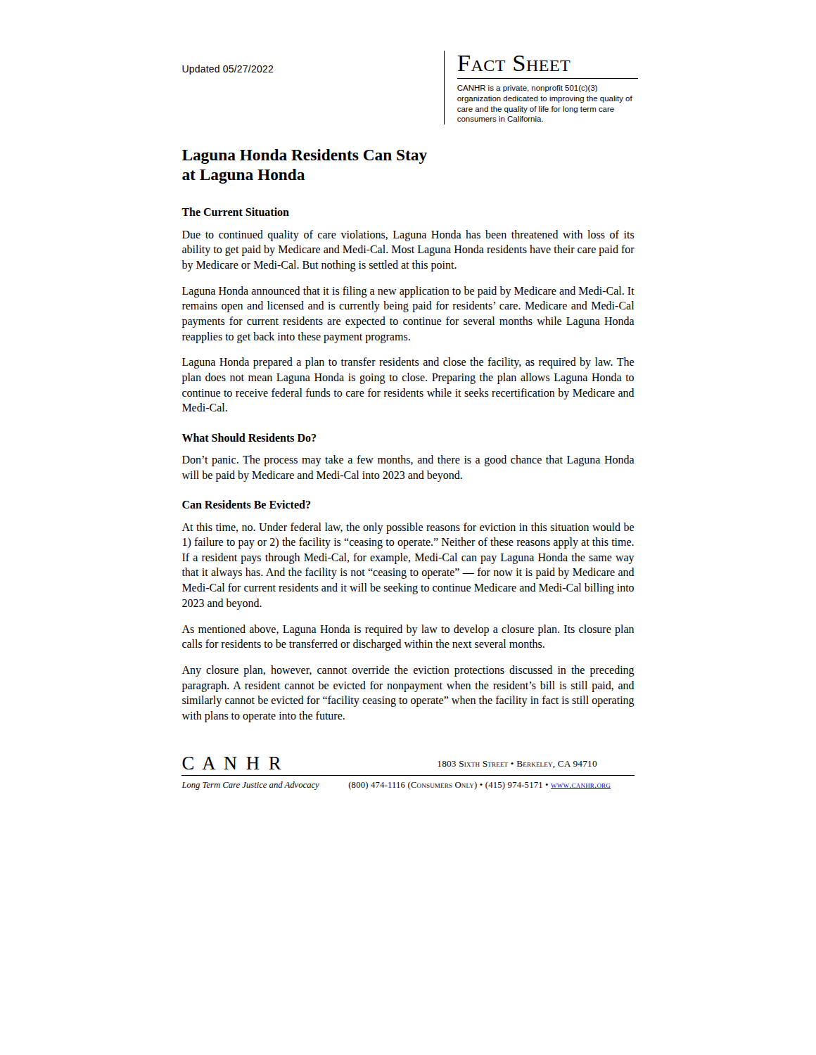Updated 05/27/2022
Fact Sheet
CANHR is a private, nonprofit 501(c)(3) organization dedicated to improving the quality of care and the quality of life for long term care consumers in California.
Laguna Honda Residents Can Stay at Laguna Honda
The Current Situation
Due to continued quality of care violations, Laguna Honda has been threatened with loss of its ability to get paid by Medicare and Medi-Cal. Most Laguna Honda residents have their care paid for by Medicare or Medi-Cal. But nothing is settled at this point.
Laguna Honda announced that it is filing a new application to be paid by Medicare and Medi-Cal. It remains open and licensed and is currently being paid for residents’ care. Medicare and Medi-Cal payments for current residents are expected to continue for several months while Laguna Honda reapplies to get back into these payment programs.
Laguna Honda prepared a plan to transfer residents and close the facility, as required by law. The plan does not mean Laguna Honda is going to close. Preparing the plan allows Laguna Honda to continue to receive federal funds to care for residents while it seeks recertification by Medicare and Medi-Cal.
What Should Residents Do?
Don’t panic. The process may take a few months, and there is a good chance that Laguna Honda will be paid by Medicare and Medi-Cal into 2023 and beyond.
Can Residents Be Evicted?
At this time, no. Under federal law, the only possible reasons for eviction in this situation would be 1) failure to pay or 2) the facility is “ceasing to operate.” Neither of these reasons apply at this time. If a resident pays through Medi-Cal, for example, Medi-Cal can pay Laguna Honda the same way that it always has. And the facility is not “ceasing to operate” — for now it is paid by Medicare and Medi-Cal for current residents and it will be seeking to continue Medicare and Medi-Cal billing into 2023 and beyond.
As mentioned above, Laguna Honda is required by law to develop a closure plan. Its closure plan calls for residents to be transferred or discharged within the next several months.
Any closure plan, however, cannot override the eviction protections discussed in the preceding paragraph. A resident cannot be evicted for nonpayment when the resident’s bill is still paid, and similarly cannot be evicted for “facility ceasing to operate” when the facility in fact is still operating with plans to operate into the future.
C A N H R
1803 Sixth Street • Berkeley, CA 94710
Long Term Care Justice and Advocacy
(800) 474-1116 (Consumers Only) • (415) 974-5171 • www.canhr.org